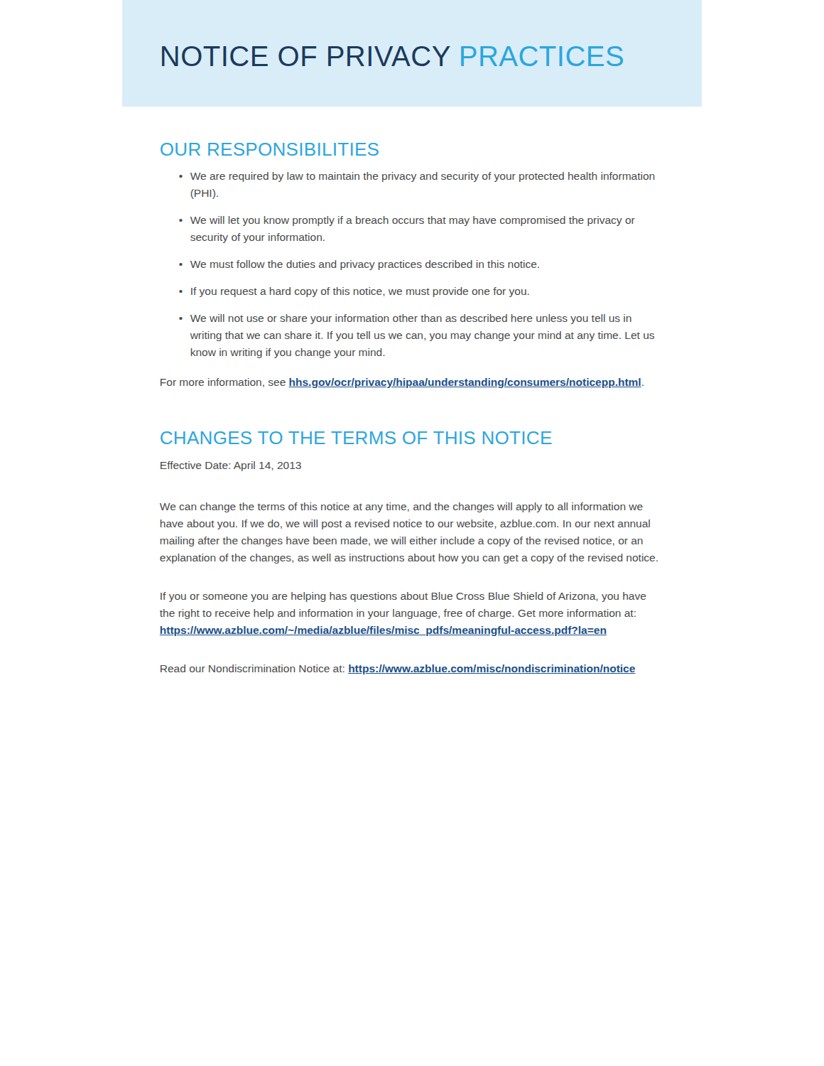Notice of Privacy Practices
Our Responsibilities
We are required by law to maintain the privacy and security of your protected health information (PHI).
We will let you know promptly if a breach occurs that may have compromised the privacy or security of your information.
We must follow the duties and privacy practices described in this notice.
If you request a hard copy of this notice, we must provide one for you.
We will not use or share your information other than as described here unless you tell us in writing that we can share it. If you tell us we can, you may change your mind at any time. Let us know in writing if you change your mind.
For more information, see hhs.gov/ocr/privacy/hipaa/understanding/consumers/noticepp.html.
Changes to the Terms of This Notice
Effective Date: April 14, 2013
We can change the terms of this notice at any time, and the changes will apply to all information we have about you. If we do, we will post a revised notice to our website, azblue.com. In our next annual mailing after the changes have been made, we will either include a copy of the revised notice, or an explanation of the changes, as well as instructions about how you can get a copy of the revised notice.
If you or someone you are helping has questions about Blue Cross Blue Shield of Arizona, you have the right to receive help and information in your language, free of charge. Get more information at: https://www.azblue.com/~/media/azblue/files/misc_pdfs/meaningful-access.pdf?la=en
Read our Nondiscrimination Notice at: https://www.azblue.com/misc/nondiscrimination/notice